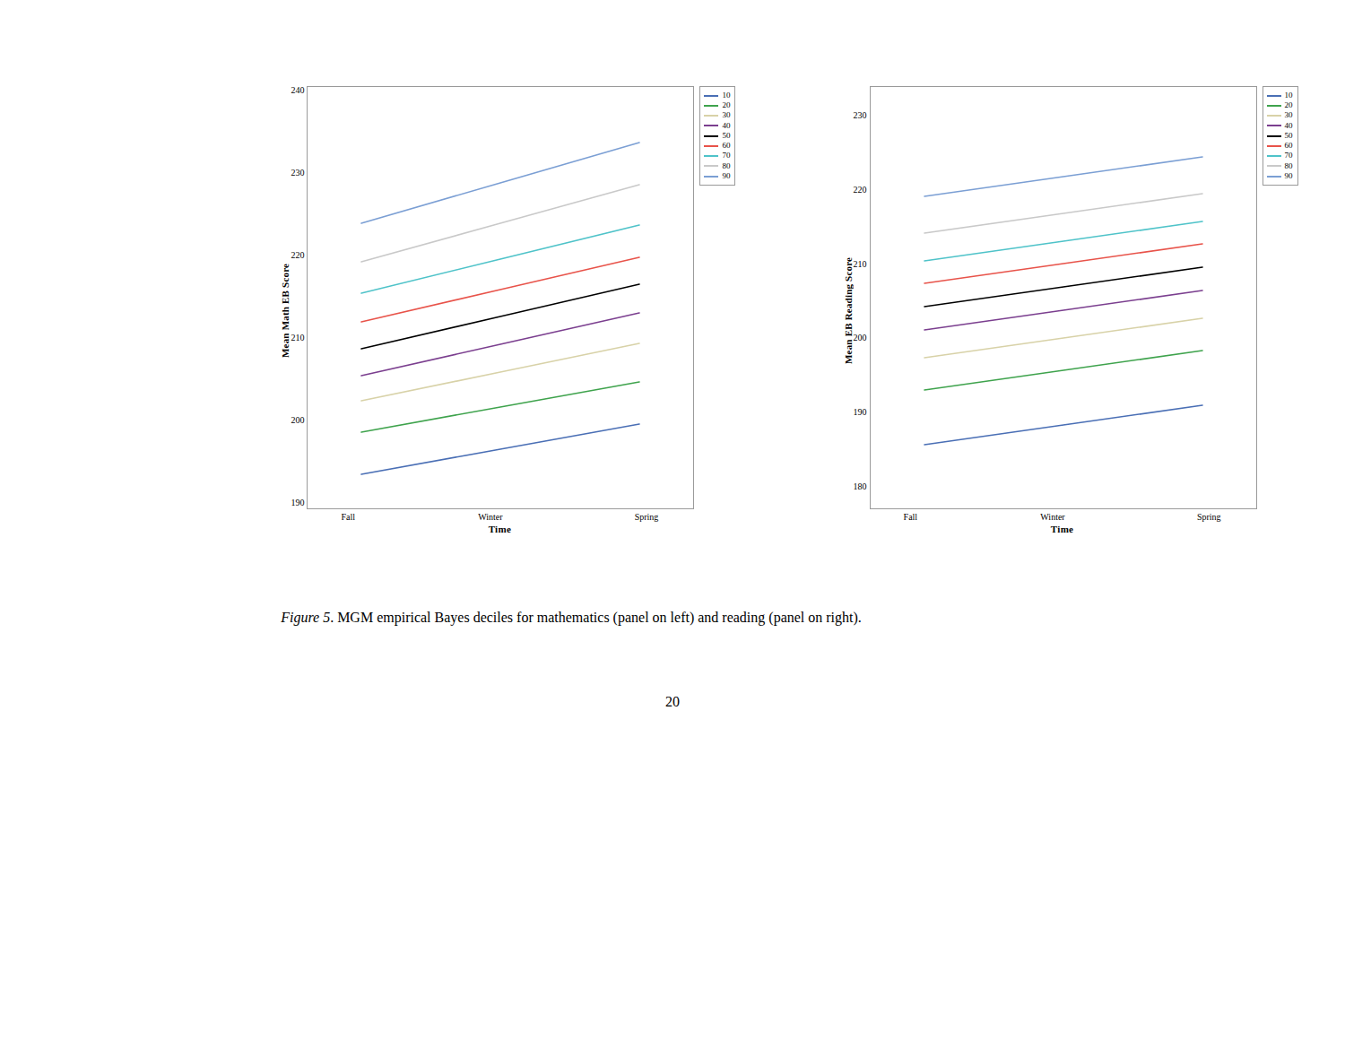Mean Math EB Score
240 230 220 210 200 190
Fall Winter Spring
Time
10
20
30
40
50
60
70
80
90
Mean EB Reading Score
230 220 210 200 190 180
Fall Winter Spring
Time
10
20
30
40
50
60
70
80
90
Figure 5. MGM empirical Bayes deciles for mathematics (panel on left) and reading (panel on right).
20